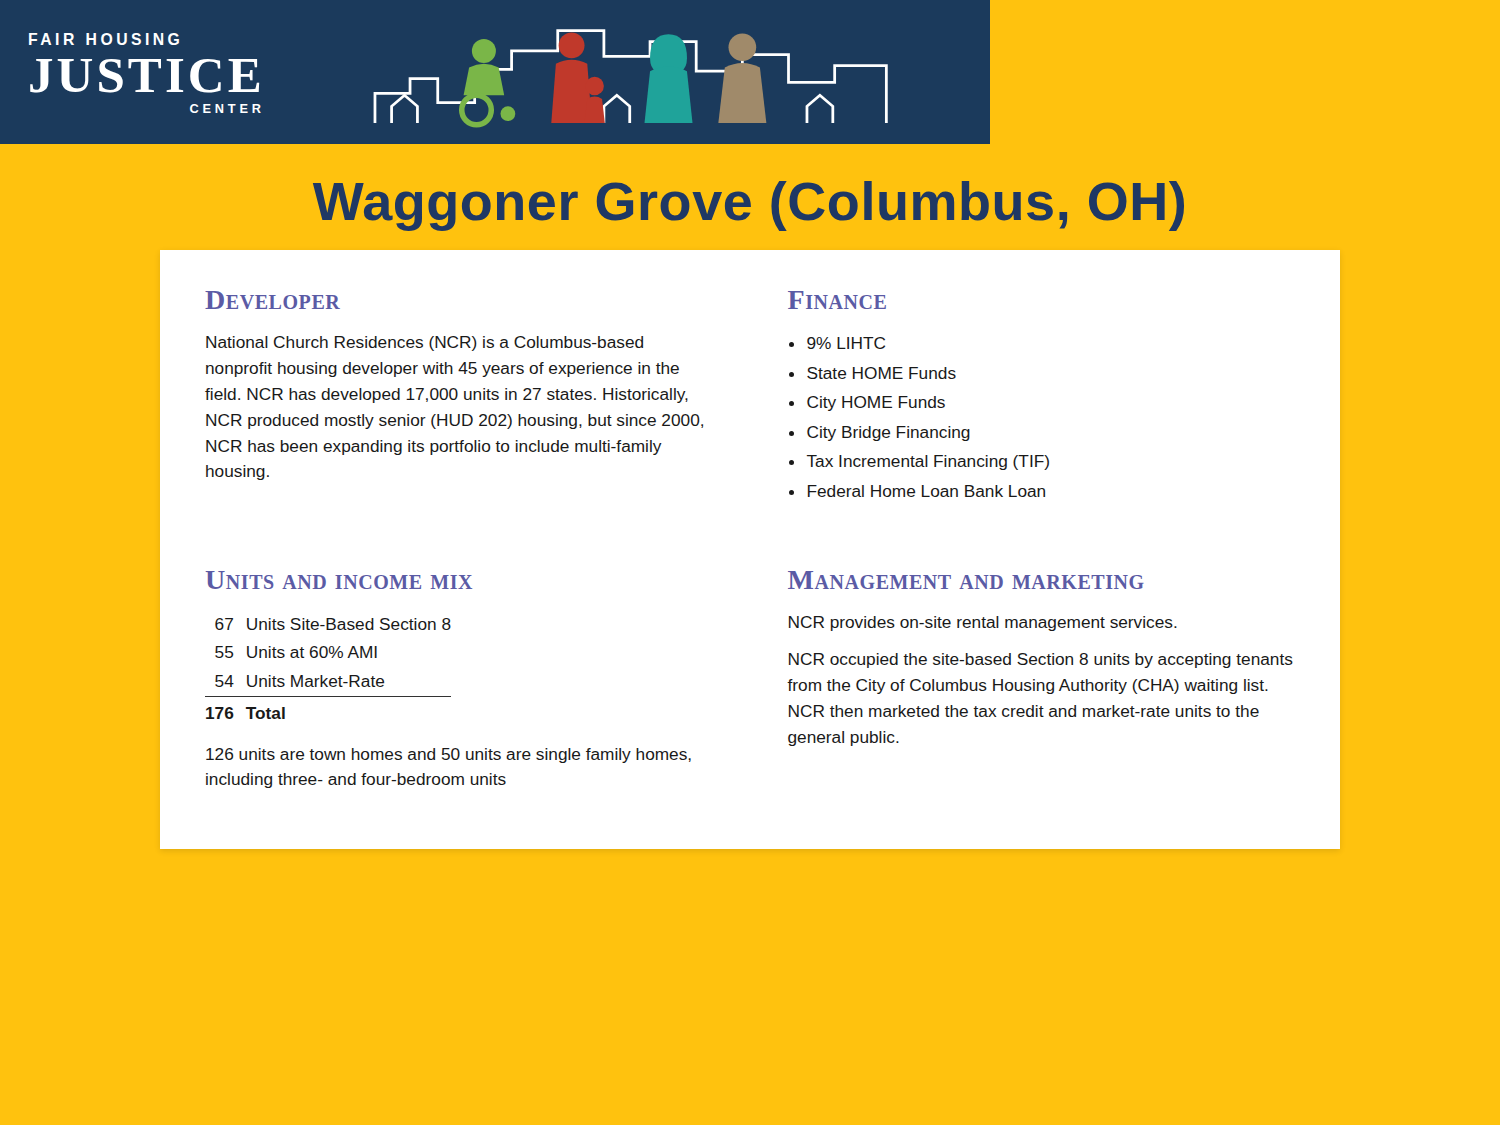FAIR HOUSING
JUSTICE
CENTER
Waggoner Grove (Columbus, OH)
Developer
National Church Residences (NCR) is a Columbus-based nonprofit housing developer with 45 years of experience in the field. NCR has developed 17,000 units in 27 states. Historically, NCR produced mostly senior (HUD 202) housing, but since 2000, NCR has been expanding its portfolio to include multi-family housing.
Finance
9% LIHTC
State HOME Funds
City HOME Funds
City Bridge Financing
Tax Incremental Financing (TIF)
Federal Home Loan Bank Loan
Units and Income Mix
| 67 | Units Site-Based Section 8 |
| 55 | Units at 60% AMI |
| 54 | Units Market-Rate |
| 176 | Total |
126 units are town homes and 50 units are single family homes, including three- and four-bedroom units
Management and Marketing
NCR provides on-site rental management services.
NCR occupied the site-based Section 8 units by accepting tenants from the City of Columbus Housing Authority (CHA) waiting list. NCR then marketed the tax credit and market-rate units to the general public.